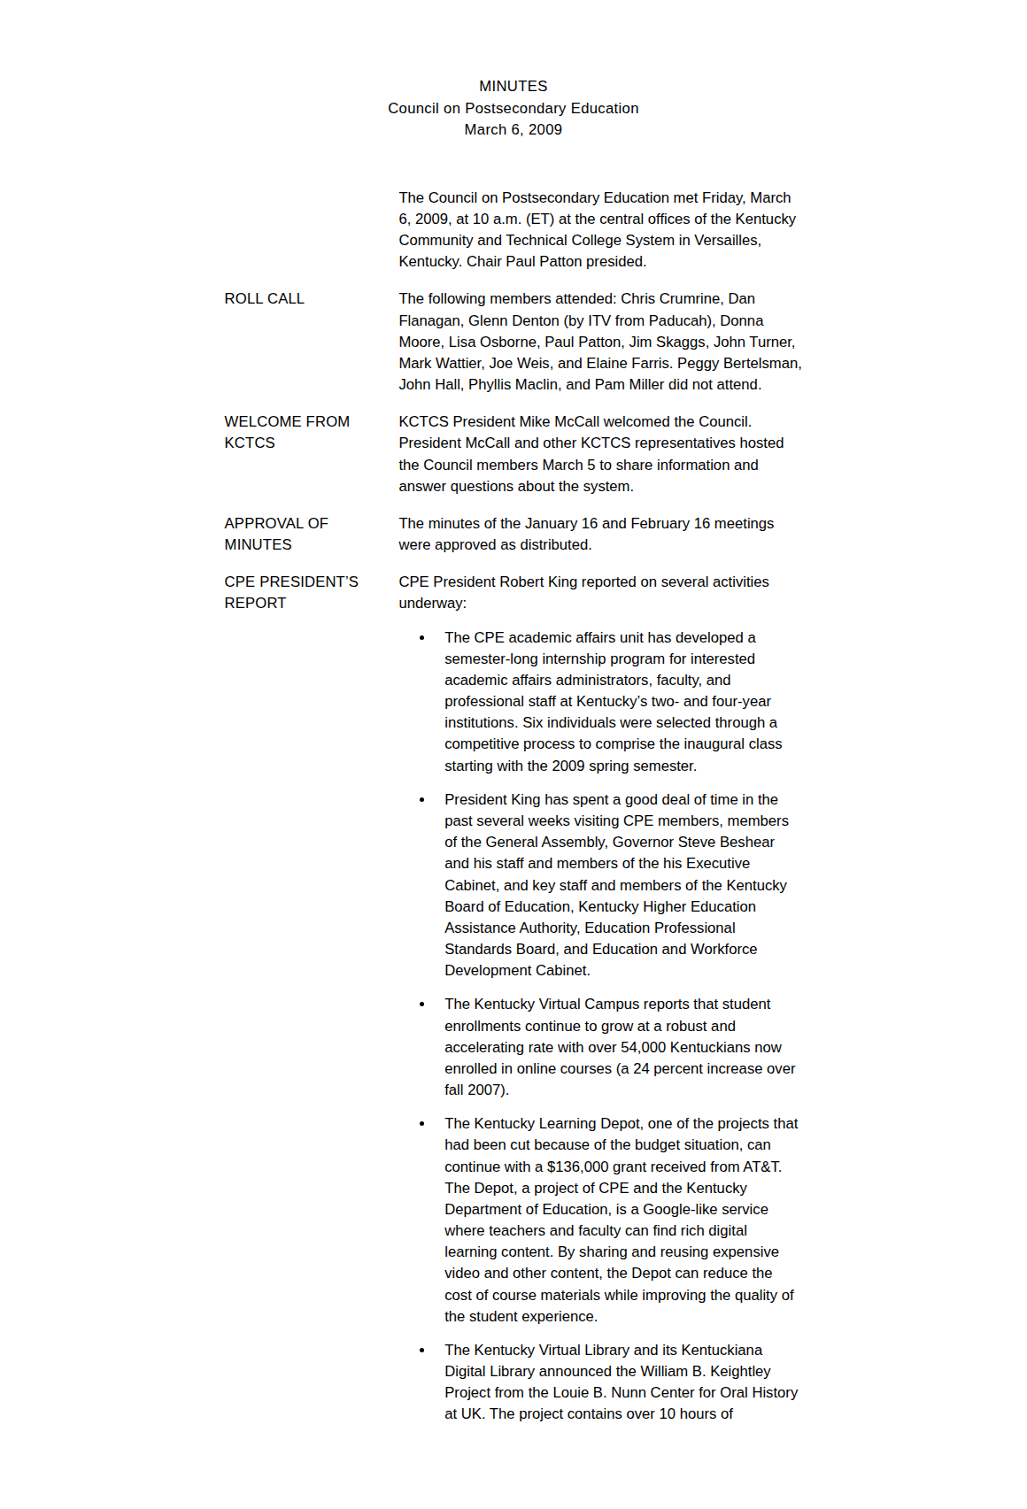MINUTES Council on Postsecondary Education March 6, 2009
| | The Council on Postsecondary Education met Friday, March 6, 2009, at 10 a.m. (ET) at the central offices of the Kentucky Community and Technical College System in Versailles, Kentucky. Chair Paul Patton presided. |
| ROLL CALL | The following members attended: Chris Crumrine, Dan Flanagan, Glenn Denton (by ITV from Paducah), Donna Moore, Lisa Osborne, Paul Patton, Jim Skaggs, John Turner, Mark Wattier, Joe Weis, and Elaine Farris. Peggy Bertelsman, John Hall, Phyllis Maclin, and Pam Miller did not attend. |
| WELCOME FROM KCTCS | KCTCS President Mike McCall welcomed the Council. President McCall and other KCTCS representatives hosted the Council members March 5 to share information and answer questions about the system. |
| APPROVAL OF MINUTES | The minutes of the January 16 and February 16 meetings were approved as distributed. |
| CPE PRESIDENT’S REPORT | CPE President Robert King reported on several activities underway: The CPE academic affairs unit has developed a semester-long internship program for interested academic affairs administrators, faculty, and professional staff at Kentucky’s two- and four-year institutions. Six individuals were selected through a competitive process to comprise the inaugural class starting with the 2009 spring semester. President King has spent a good deal of time in the past several weeks visiting CPE members, members of the General Assembly, Governor Steve Beshear and his staff and members of the his Executive Cabinet, and key staff and members of the Kentucky Board of Education, Kentucky Higher Education Assistance Authority, Education Professional Standards Board, and Education and Workforce Development Cabinet. The Kentucky Virtual Campus reports that student enrollments continue to grow at a robust and accelerating rate with over 54,000 Kentuckians now enrolled in online courses (a 24 percent increase over fall 2007). The Kentucky Learning Depot, one of the projects that had been cut because of the budget situation, can continue with a $136,000 grant received from AT&T. The Depot, a project of CPE and the Kentucky Department of Education, is a Google-like service where teachers and faculty can find rich digital learning content. By sharing and reusing expensive video and other content, the Depot can reduce the cost of course materials while improving the quality of the student experience. The Kentucky Virtual Library and its Kentuckiana Digital Library announced the William B. Keightley Project from the Louie B. Nunn Center for Oral History at UK. The project contains over 10 hours of |